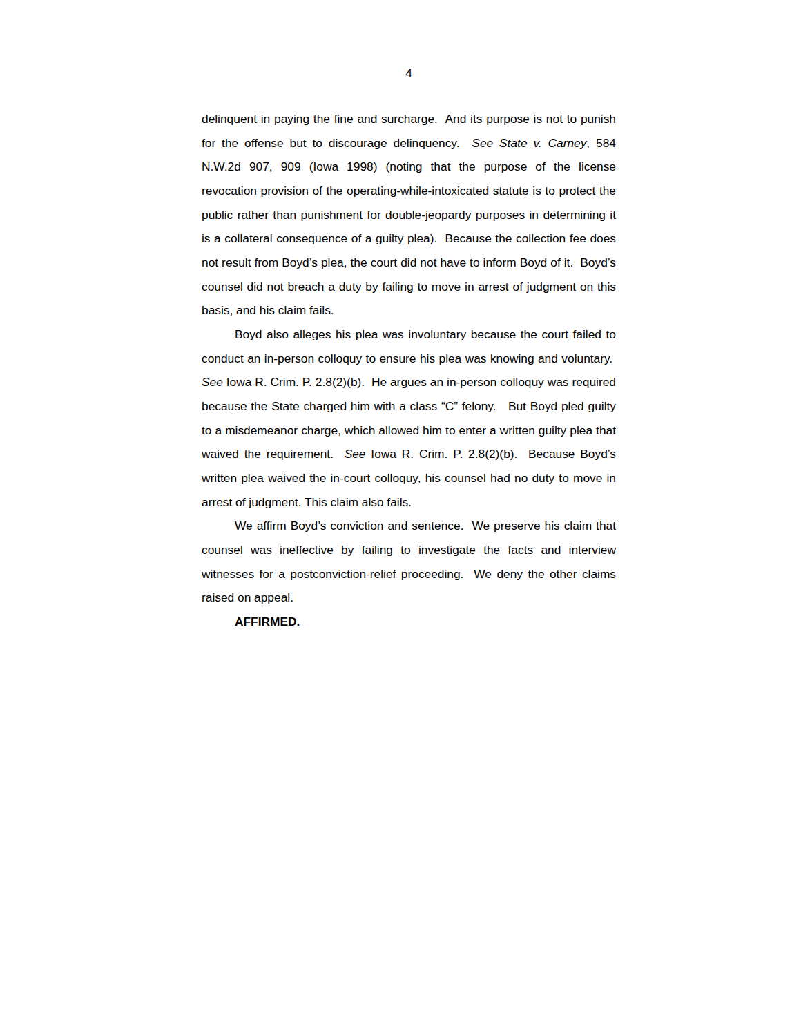4
delinquent in paying the fine and surcharge. And its purpose is not to punish for the offense but to discourage delinquency. See State v. Carney, 584 N.W.2d 907, 909 (Iowa 1998) (noting that the purpose of the license revocation provision of the operating-while-intoxicated statute is to protect the public rather than punishment for double-jeopardy purposes in determining it is a collateral consequence of a guilty plea). Because the collection fee does not result from Boyd’s plea, the court did not have to inform Boyd of it. Boyd’s counsel did not breach a duty by failing to move in arrest of judgment on this basis, and his claim fails.
Boyd also alleges his plea was involuntary because the court failed to conduct an in-person colloquy to ensure his plea was knowing and voluntary. See Iowa R. Crim. P. 2.8(2)(b). He argues an in-person colloquy was required because the State charged him with a class “C” felony. But Boyd pled guilty to a misdemeanor charge, which allowed him to enter a written guilty plea that waived the requirement. See Iowa R. Crim. P. 2.8(2)(b). Because Boyd’s written plea waived the in-court colloquy, his counsel had no duty to move in arrest of judgment. This claim also fails.
We affirm Boyd’s conviction and sentence. We preserve his claim that counsel was ineffective by failing to investigate the facts and interview witnesses for a postconviction-relief proceeding. We deny the other claims raised on appeal.
AFFIRMED.